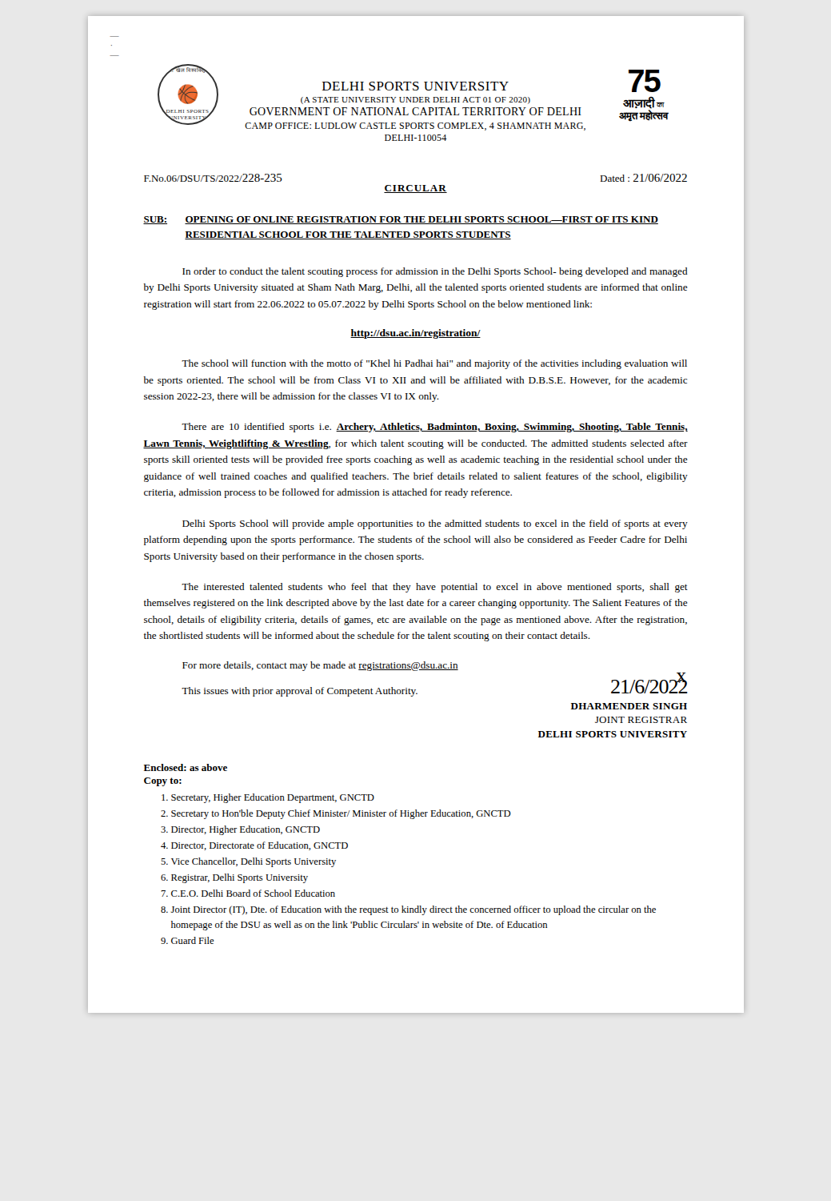— · —
दिल्ली खेल विश्वविद्यालय
🏀
DELHI SPORTS UNIVERSITY
DELHI SPORTS UNIVERSITY
(A STATE UNIVERSITY UNDER DELHI ACT 01 OF 2020)
GOVERNMENT OF NATIONAL CAPITAL TERRITORY OF DELHI
CAMP OFFICE: LUDLOW CASTLE SPORTS COMPLEX, 4 SHAMNATH MARG, DELHI-110054
75
आज़ादी का
अमृत महोत्सव
F.No.06/DSU/TS/2022/228-235
Dated : 21/06/2022
CIRCULAR
SUB:
OPENING OF ONLINE REGISTRATION FOR THE DELHI SPORTS SCHOOL—FIRST OF ITS KIND RESIDENTIAL SCHOOL FOR THE TALENTED SPORTS STUDENTS
In order to conduct the talent scouting process for admission in the Delhi Sports School- being developed and managed by Delhi Sports University situated at Sham Nath Marg, Delhi, all the talented sports oriented students are informed that online registration will start from 22.06.2022 to 05.07.2022 by Delhi Sports School on the below mentioned link:
http://dsu.ac.in/registration/
The school will function with the motto of "Khel hi Padhai hai" and majority of the activities including evaluation will be sports oriented. The school will be from Class VI to XII and will be affiliated with D.B.S.E. However, for the academic session 2022-23, there will be admission for the classes VI to IX only.
There are 10 identified sports i.e. Archery, Athletics, Badminton, Boxing, Swimming, Shooting, Table Tennis, Lawn Tennis, Weightlifting & Wrestling, for which talent scouting will be conducted. The admitted students selected after sports skill oriented tests will be provided free sports coaching as well as academic teaching in the residential school under the guidance of well trained coaches and qualified teachers. The brief details related to salient features of the school, eligibility criteria, admission process to be followed for admission is attached for ready reference.
Delhi Sports School will provide ample opportunities to the admitted students to excel in the field of sports at every platform depending upon the sports performance. The students of the school will also be considered as Feeder Cadre for Delhi Sports University based on their performance in the chosen sports.
The interested talented students who feel that they have potential to excel in above mentioned sports, shall get themselves registered on the link descripted above by the last date for a career changing opportunity. The Salient Features of the school, details of eligibility criteria, details of games, etc are available on the page as mentioned above. After the registration, the shortlisted students will be informed about the schedule for the talent scouting on their contact details.
For more details, contact may be made at registrations@dsu.ac.in
This issues with prior approval of Competent Authority.
 x  
21/6/2022
DHARMENDER SINGH
JOINT REGISTRAR
DELHI SPORTS UNIVERSITY
Enclosed: as above
Copy to:
Secretary, Higher Education Department, GNCTD
Secretary to Hon'ble Deputy Chief Minister/ Minister of Higher Education, GNCTD
Director, Higher Education, GNCTD
Director, Directorate of Education, GNCTD
Vice Chancellor, Delhi Sports University
Registrar, Delhi Sports University
C.E.O. Delhi Board of School Education
Joint Director (IT), Dte. of Education with the request to kindly direct the concerned officer to upload the circular on the homepage of the DSU as well as on the link 'Public Circulars' in website of Dte. of Education
Guard File